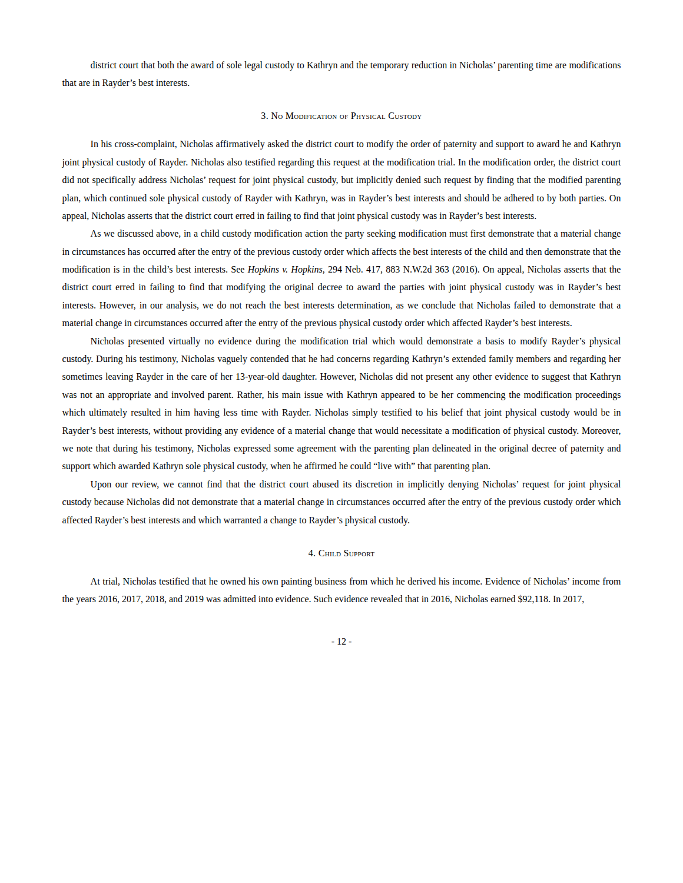district court that both the award of sole legal custody to Kathryn and the temporary reduction in Nicholas’ parenting time are modifications that are in Rayder’s best interests.
3. No Modification of Physical Custody
In his cross-complaint, Nicholas affirmatively asked the district court to modify the order of paternity and support to award he and Kathryn joint physical custody of Rayder. Nicholas also testified regarding this request at the modification trial. In the modification order, the district court did not specifically address Nicholas’ request for joint physical custody, but implicitly denied such request by finding that the modified parenting plan, which continued sole physical custody of Rayder with Kathryn, was in Rayder’s best interests and should be adhered to by both parties. On appeal, Nicholas asserts that the district court erred in failing to find that joint physical custody was in Rayder’s best interests.
As we discussed above, in a child custody modification action the party seeking modification must first demonstrate that a material change in circumstances has occurred after the entry of the previous custody order which affects the best interests of the child and then demonstrate that the modification is in the child’s best interests. See Hopkins v. Hopkins, 294 Neb. 417, 883 N.W.2d 363 (2016). On appeal, Nicholas asserts that the district court erred in failing to find that modifying the original decree to award the parties with joint physical custody was in Rayder’s best interests. However, in our analysis, we do not reach the best interests determination, as we conclude that Nicholas failed to demonstrate that a material change in circumstances occurred after the entry of the previous physical custody order which affected Rayder’s best interests.
Nicholas presented virtually no evidence during the modification trial which would demonstrate a basis to modify Rayder’s physical custody. During his testimony, Nicholas vaguely contended that he had concerns regarding Kathryn’s extended family members and regarding her sometimes leaving Rayder in the care of her 13-year-old daughter. However, Nicholas did not present any other evidence to suggest that Kathryn was not an appropriate and involved parent. Rather, his main issue with Kathryn appeared to be her commencing the modification proceedings which ultimately resulted in him having less time with Rayder. Nicholas simply testified to his belief that joint physical custody would be in Rayder’s best interests, without providing any evidence of a material change that would necessitate a modification of physical custody. Moreover, we note that during his testimony, Nicholas expressed some agreement with the parenting plan delineated in the original decree of paternity and support which awarded Kathryn sole physical custody, when he affirmed he could “live with” that parenting plan.
Upon our review, we cannot find that the district court abused its discretion in implicitly denying Nicholas’ request for joint physical custody because Nicholas did not demonstrate that a material change in circumstances occurred after the entry of the previous custody order which affected Rayder’s best interests and which warranted a change to Rayder’s physical custody.
4. Child Support
At trial, Nicholas testified that he owned his own painting business from which he derived his income. Evidence of Nicholas’ income from the years 2016, 2017, 2018, and 2019 was admitted into evidence. Such evidence revealed that in 2016, Nicholas earned $92,118. In 2017,
- 12 -